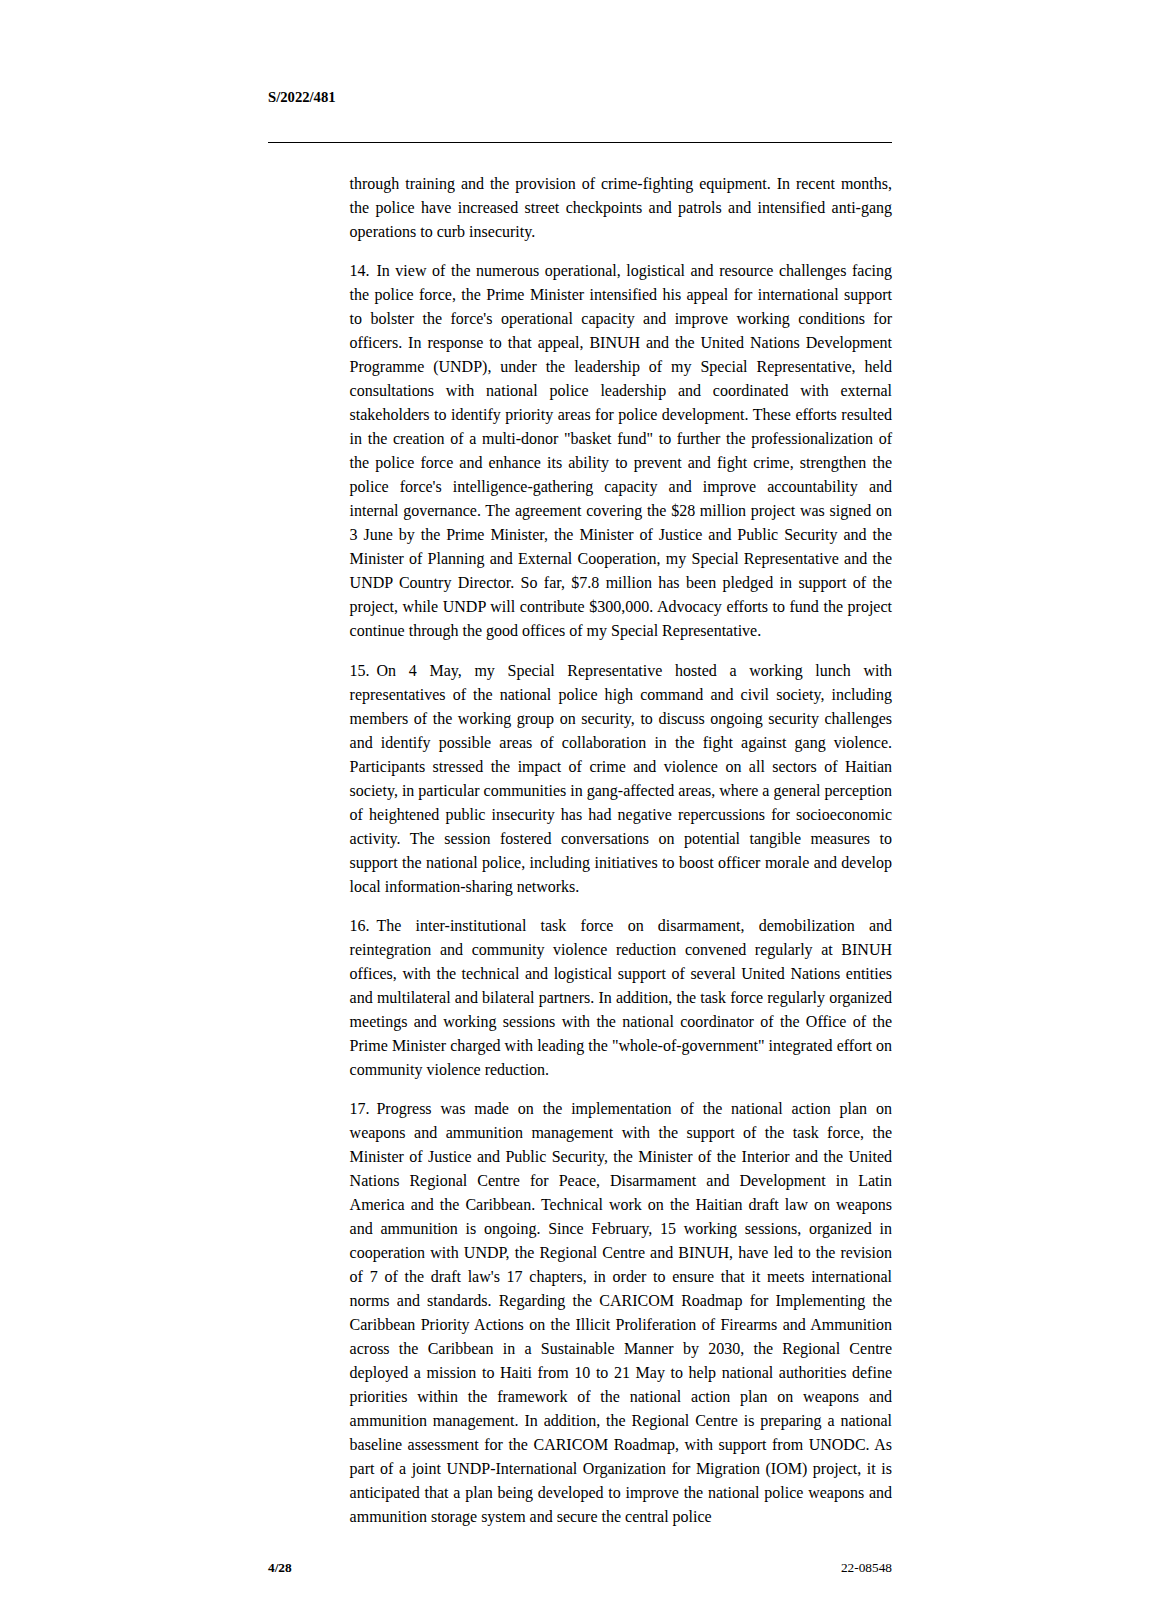S/2022/481
through training and the provision of crime-fighting equipment. In recent months, the police have increased street checkpoints and patrols and intensified anti-gang operations to curb insecurity.
14. In view of the numerous operational, logistical and resource challenges facing the police force, the Prime Minister intensified his appeal for international support to bolster the force's operational capacity and improve working conditions for officers. In response to that appeal, BINUH and the United Nations Development Programme (UNDP), under the leadership of my Special Representative, held consultations with national police leadership and coordinated with external stakeholders to identify priority areas for police development. These efforts resulted in the creation of a multi-donor "basket fund" to further the professionalization of the police force and enhance its ability to prevent and fight crime, strengthen the police force's intelligence-gathering capacity and improve accountability and internal governance. The agreement covering the $28 million project was signed on 3 June by the Prime Minister, the Minister of Justice and Public Security and the Minister of Planning and External Cooperation, my Special Representative and the UNDP Country Director. So far, $7.8 million has been pledged in support of the project, while UNDP will contribute $300,000. Advocacy efforts to fund the project continue through the good offices of my Special Representative.
15. On 4 May, my Special Representative hosted a working lunch with representatives of the national police high command and civil society, including members of the working group on security, to discuss ongoing security challenges and identify possible areas of collaboration in the fight against gang violence. Participants stressed the impact of crime and violence on all sectors of Haitian society, in particular communities in gang-affected areas, where a general perception of heightened public insecurity has had negative repercussions for socioeconomic activity. The session fostered conversations on potential tangible measures to support the national police, including initiatives to boost officer morale and develop local information-sharing networks.
16. The inter-institutional task force on disarmament, demobilization and reintegration and community violence reduction convened regularly at BINUH offices, with the technical and logistical support of several United Nations entities and multilateral and bilateral partners. In addition, the task force regularly organized meetings and working sessions with the national coordinator of the Office of the Prime Minister charged with leading the "whole-of-government" integrated effort on community violence reduction.
17. Progress was made on the implementation of the national action plan on weapons and ammunition management with the support of the task force, the Minister of Justice and Public Security, the Minister of the Interior and the United Nations Regional Centre for Peace, Disarmament and Development in Latin America and the Caribbean. Technical work on the Haitian draft law on weapons and ammunition is ongoing. Since February, 15 working sessions, organized in cooperation with UNDP, the Regional Centre and BINUH, have led to the revision of 7 of the draft law's 17 chapters, in order to ensure that it meets international norms and standards. Regarding the CARICOM Roadmap for Implementing the Caribbean Priority Actions on the Illicit Proliferation of Firearms and Ammunition across the Caribbean in a Sustainable Manner by 2030, the Regional Centre deployed a mission to Haiti from 10 to 21 May to help national authorities define priorities within the framework of the national action plan on weapons and ammunition management. In addition, the Regional Centre is preparing a national baseline assessment for the CARICOM Roadmap, with support from UNODC. As part of a joint UNDP-International Organization for Migration (IOM) project, it is anticipated that a plan being developed to improve the national police weapons and ammunition storage system and secure the central police
4/28 22-08548